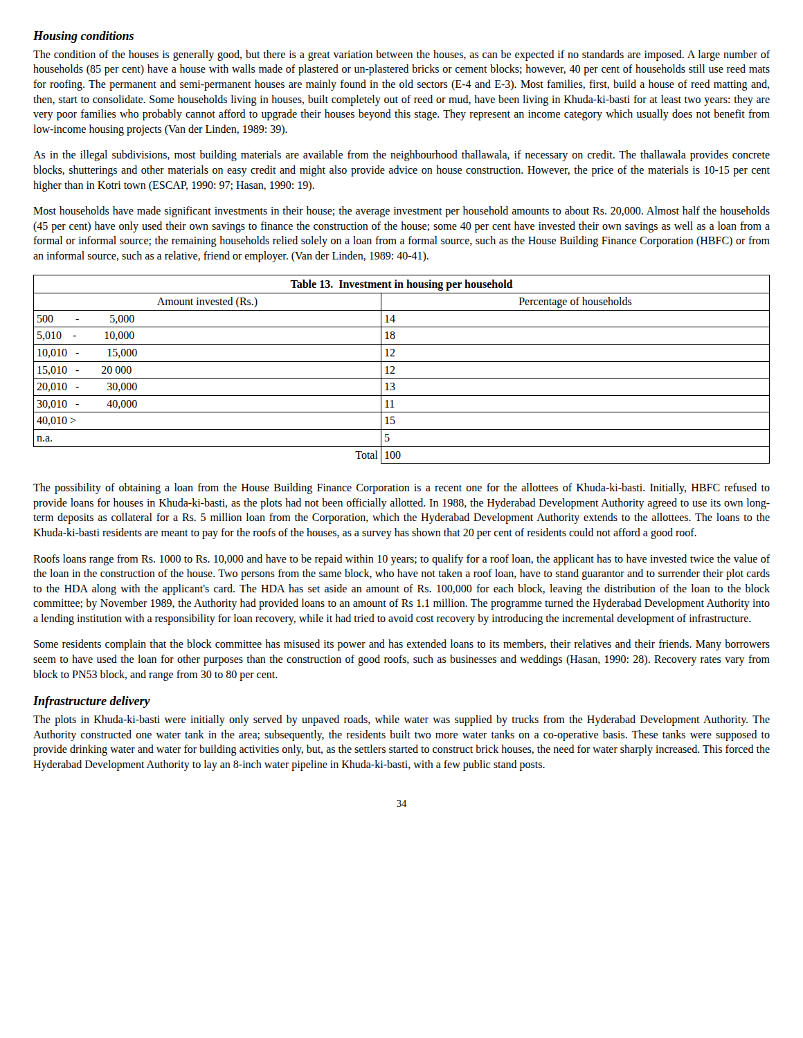Housing conditions
The condition of the houses is generally good, but there is a great variation between the houses, as can be expected if no standards are imposed. A large number of households (85 per cent) have a house with walls made of plastered or un-plastered bricks or cement blocks; however, 40 per cent of households still use reed mats for roofing. The permanent and semi-permanent houses are mainly found in the old sectors (E-4 and E-3). Most families, first, build a house of reed matting and, then, start to consolidate. Some households living in houses, built completely out of reed or mud, have been living in Khuda-ki-basti for at least two years: they are very poor families who probably cannot afford to upgrade their houses beyond this stage. They represent an income category which usually does not benefit from low-income housing projects (Van der Linden, 1989: 39).
As in the illegal subdivisions, most building materials are available from the neighbourhood thallawala, if necessary on credit. The thallawala provides concrete blocks, shutterings and other materials on easy credit and might also provide advice on house construction. However, the price of the materials is 10-15 per cent higher than in Kotri town (ESCAP, 1990: 97; Hasan, 1990: 19).
Most households have made significant investments in their house; the average investment per household amounts to about Rs. 20,000. Almost half the households (45 per cent) have only used their own savings to finance the construction of the house; some 40 per cent have invested their own savings as well as a loan from a formal or informal source; the remaining households relied solely on a loan from a formal source, such as the House Building Finance Corporation (HBFC) or from an informal source, such as a relative, friend or employer. (Van der Linden, 1989: 40-41).
Table 13. Investment in housing per household
| Amount invested (Rs.) | Percentage of households |
| --- | --- |
| 500 - 5,000 | 14 |
| 5,010 - 10,000 | 18 |
| 10,010 - 15,000 | 12 |
| 15,010 - 20 000 | 12 |
| 20,010 - 30,000 | 13 |
| 30,010 - 40,000 | 11 |
| 40,010 > | 15 |
| n.a. | 5 |
| Total | 100 |
The possibility of obtaining a loan from the House Building Finance Corporation is a recent one for the allottees of Khuda-ki-basti. Initially, HBFC refused to provide loans for houses in Khuda-ki-basti, as the plots had not been officially allotted. In 1988, the Hyderabad Development Authority agreed to use its own long-term deposits as collateral for a Rs. 5 million loan from the Corporation, which the Hyderabad Development Authority extends to the allottees. The loans to the Khuda-ki-basti residents are meant to pay for the roofs of the houses, as a survey has shown that 20 per cent of residents could not afford a good roof.
Roofs loans range from Rs. 1000 to Rs. 10,000 and have to be repaid within 10 years; to qualify for a roof loan, the applicant has to have invested twice the value of the loan in the construction of the house. Two persons from the same block, who have not taken a roof loan, have to stand guarantor and to surrender their plot cards to the HDA along with the applicant's card. The HDA has set aside an amount of Rs. 100,000 for each block, leaving the distribution of the loan to the block committee; by November 1989, the Authority had provided loans to an amount of Rs 1.1 million. The programme turned the Hyderabad Development Authority into a lending institution with a responsibility for loan recovery, while it had tried to avoid cost recovery by introducing the incremental development of infrastructure.
Some residents complain that the block committee has misused its power and has extended loans to its members, their relatives and their friends. Many borrowers seem to have used the loan for other purposes than the construction of good roofs, such as businesses and weddings (Hasan, 1990: 28). Recovery rates vary from block to PN53 block, and range from 30 to 80 per cent.
Infrastructure delivery
The plots in Khuda-ki-basti were initially only served by unpaved roads, while water was supplied by trucks from the Hyderabad Development Authority. The Authority constructed one water tank in the area; subsequently, the residents built two more water tanks on a co-operative basis. These tanks were supposed to provide drinking water and water for building activities only, but, as the settlers started to construct brick houses, the need for water sharply increased. This forced the Hyderabad Development Authority to lay an 8-inch water pipeline in Khuda-ki-basti, with a few public stand posts.
34